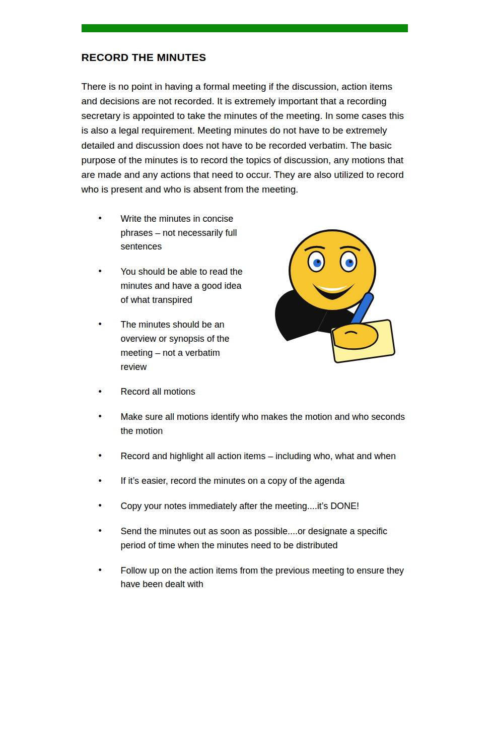Record the Minutes
There is no point in having a formal meeting if the discussion, action items and decisions are not recorded. It is extremely important that a recording secretary is appointed to take the minutes of the meeting. In some cases this is also a legal requirement. Meeting minutes do not have to be extremely detailed and discussion does not have to be recorded verbatim. The basic purpose of the minutes is to record the topics of discussion, any motions that are made and any actions that need to occur. They are also utilized to record who is present and who is absent from the meeting.
Write the minutes in concise phrases – not necessarily full sentences
You should be able to read the minutes and have a good idea of what transpired
The minutes should be an overview or synopsis of the meeting – not a verbatim review
Record all motions
Make sure all motions identify who makes the motion and who seconds the motion
Record and highlight all action items – including who, what and when
If it’s easier, record the minutes on a copy of the agenda
Copy your notes immediately after the meeting....it’s DONE!
Send the minutes out as soon as possible....or designate a specific period of time when the minutes need to be distributed
Follow up on the action items from the previous meeting to ensure they have been dealt with